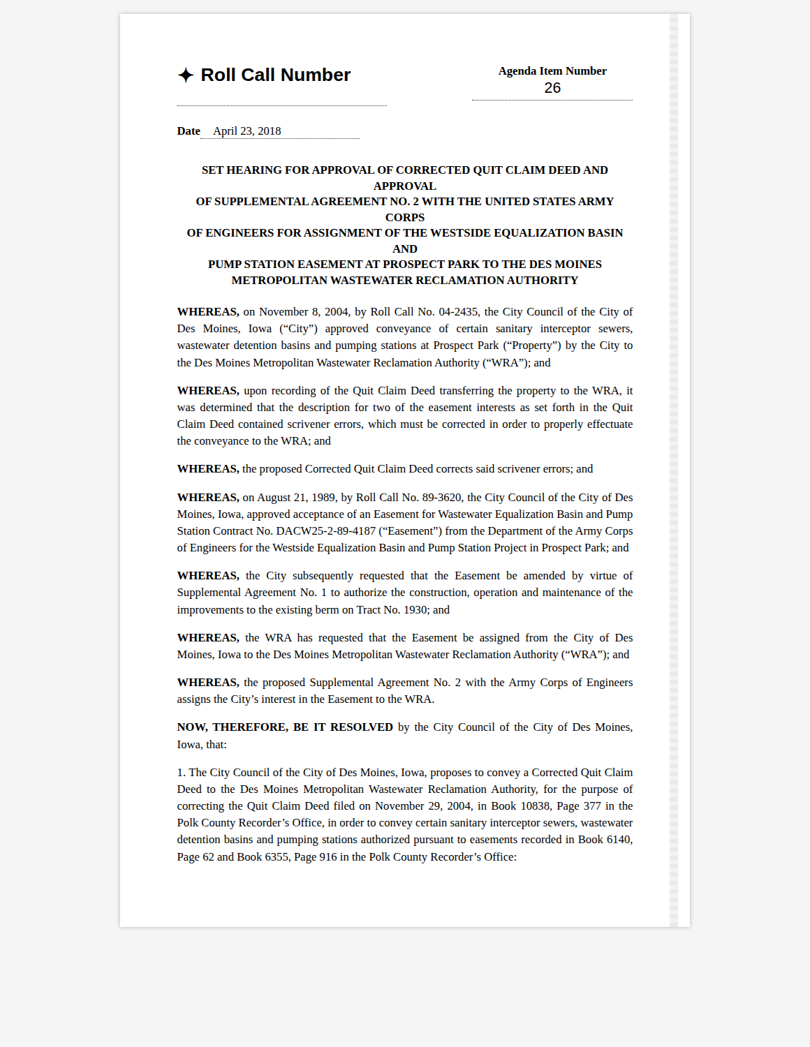✦ Roll Call Number
Agenda Item Number
26
DateApril 23, 2018
Set Hearing for Approval of Corrected Quit Claim Deed and Approval
of Supplemental Agreement No. 2 with the United States Army Corps
of Engineers for Assignment of the Westside Equalization Basin and
Pump Station Easement at Prospect Park to the Des Moines
Metropolitan Wastewater Reclamation Authority
WHEREAS, on November 8, 2004, by Roll Call No. 04-2435, the City Council of the City of Des Moines, Iowa (“City”) approved conveyance of certain sanitary interceptor sewers, wastewater detention basins and pumping stations at Prospect Park (“Property”) by the City to the Des Moines Metropolitan Wastewater Reclamation Authority (“WRA”); and
WHEREAS, upon recording of the Quit Claim Deed transferring the property to the WRA, it was determined that the description for two of the easement interests as set forth in the Quit Claim Deed contained scrivener errors, which must be corrected in order to properly effectuate the conveyance to the WRA; and
WHEREAS, the proposed Corrected Quit Claim Deed corrects said scrivener errors; and
WHEREAS, on August 21, 1989, by Roll Call No. 89-3620, the City Council of the City of Des Moines, Iowa, approved acceptance of an Easement for Wastewater Equalization Basin and Pump Station Contract No. DACW25-2-89-4187 (“Easement”) from the Department of the Army Corps of Engineers for the Westside Equalization Basin and Pump Station Project in Prospect Park; and
WHEREAS, the City subsequently requested that the Easement be amended by virtue of Supplemental Agreement No. 1 to authorize the construction, operation and maintenance of the improvements to the existing berm on Tract No. 1930; and
WHEREAS, the WRA has requested that the Easement be assigned from the City of Des Moines, Iowa to the Des Moines Metropolitan Wastewater Reclamation Authority (“WRA”); and
WHEREAS, the proposed Supplemental Agreement No. 2 with the Army Corps of Engineers assigns the City’s interest in the Easement to the WRA.
NOW, THEREFORE, BE IT RESOLVED by the City Council of the City of Des Moines, Iowa, that:
1. The City Council of the City of Des Moines, Iowa, proposes to convey a Corrected Quit Claim Deed to the Des Moines Metropolitan Wastewater Reclamation Authority, for the purpose of correcting the Quit Claim Deed filed on November 29, 2004, in Book 10838, Page 377 in the Polk County Recorder’s Office, in order to convey certain sanitary interceptor sewers, wastewater detention basins and pumping stations authorized pursuant to easements recorded in Book 6140, Page 62 and Book 6355, Page 916 in the Polk County Recorder’s Office: